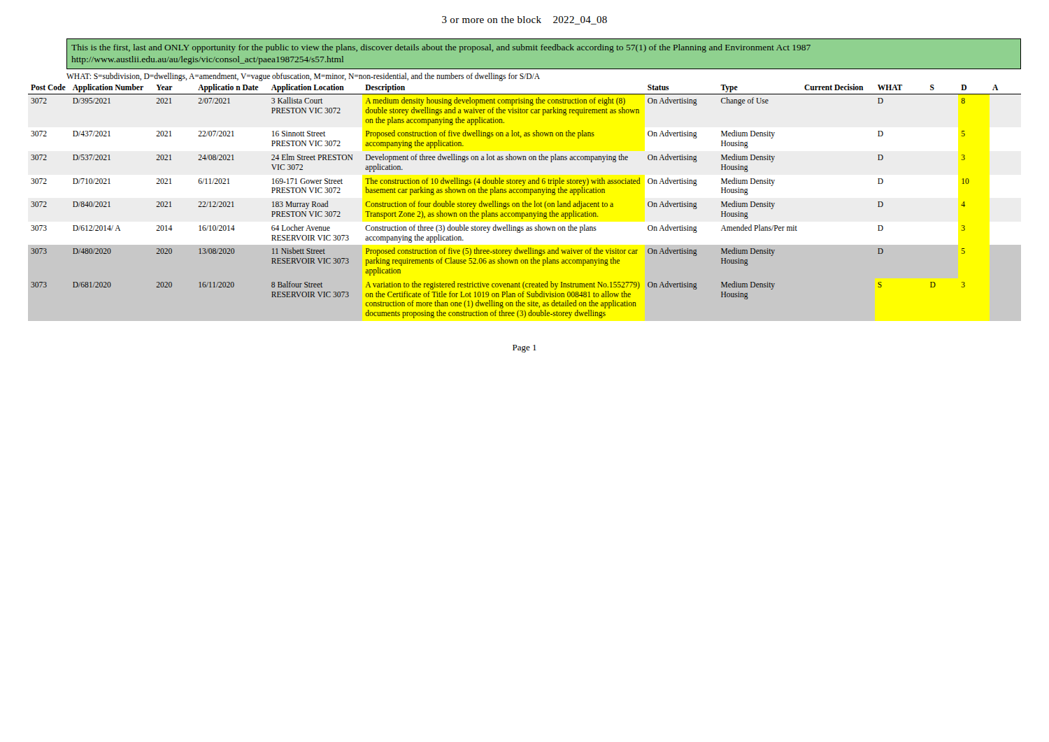3 or more on the block 2022_04_08
This is the first, last and ONLY opportunity for the public to view the plans, discover details about the proposal, and submit feedback according to 57(1) of the Planning and Environment Act 1987 http://www.austlii.edu.au/au/legis/vic/consol_act/paea1987254/s57.html
WHAT: S=subdivision, D=dwellings, A=amendment, V=vague obfuscation, M=minor, N=non-residential, and the numbers of dwellings for S/D/A
| Post Code | Application Number | Year | Applicatio n Date | Application Location | Description | Status | Type | Current Decision | WHAT | S | D | A |
| --- | --- | --- | --- | --- | --- | --- | --- | --- | --- | --- | --- | --- |
| 3072 | D/395/2021 | 2021 | 2/07/2021 | 3 Kallista Court PRESTON VIC 3072 | A medium density housing development comprising the construction of eight (8) double storey dwellings and a waiver of the visitor car parking requirement as shown on the plans accompanying the application. | On Advertising | Change of Use | | D | | 8 | |
| 3072 | D/437/2021 | 2021 | 22/07/2021 | 16 Sinnott Street PRESTON VIC 3072 | Proposed construction of five dwellings on a lot, as shown on the plans accompanying the application. | On Advertising | Medium Density Housing | | D | | 5 | |
| 3072 | D/537/2021 | 2021 | 24/08/2021 | 24 Elm Street PRESTON VIC 3072 | Development of three dwellings on a lot as shown on the plans accompanying the application. | On Advertising | Medium Density Housing | | D | | 3 | |
| 3072 | D/710/2021 | 2021 | 6/11/2021 | 169-171 Gower Street PRESTON VIC 3072 | The construction of 10 dwellings (4 double storey and 6 triple storey) with associated basement car parking as shown on the plans accompanying the application | On Advertising | Medium Density Housing | | D | | 10 | |
| 3072 | D/840/2021 | 2021 | 22/12/2021 | 183 Murray Road PRESTON VIC 3072 | Construction of four double storey dwellings on the lot (on land adjacent to a Transport Zone 2), as shown on the plans accompanying the application. | On Advertising | Medium Density Housing | | D | | 4 | |
| 3073 | D/612/2014/ A | 2014 | 16/10/2014 | 64 Locher Avenue RESERVOIR VIC 3073 | Construction of three (3) double storey dwellings as shown on the plans accompanying the application. | On Advertising | Amended Plans/Per mit | | D | | 3 | |
| 3073 | D/480/2020 | 2020 | 13/08/2020 | 11 Nisbett Street RESERVOIR VIC 3073 | Proposed construction of five (5) three-storey dwellings and waiver of the visitor car parking requirements of Clause 52.06 as shown on the plans accompanying the application | On Advertising | Medium Density Housing | | D | | 5 | |
| 3073 | D/681/2020 | 2020 | 16/11/2020 | 8 Balfour Street RESERVOIR VIC 3073 | A variation to the registered restrictive covenant (created by Instrument No.1552779) on the Certificate of Title for Lot 1019 on Plan of Subdivision 008481 to allow the construction of more than one (1) dwelling on the site, as detailed on the application documents proposing the construction of three (3) double-storey dwellings | On Advertising | Medium Density Housing | | S | D | 3 | |
Page 1